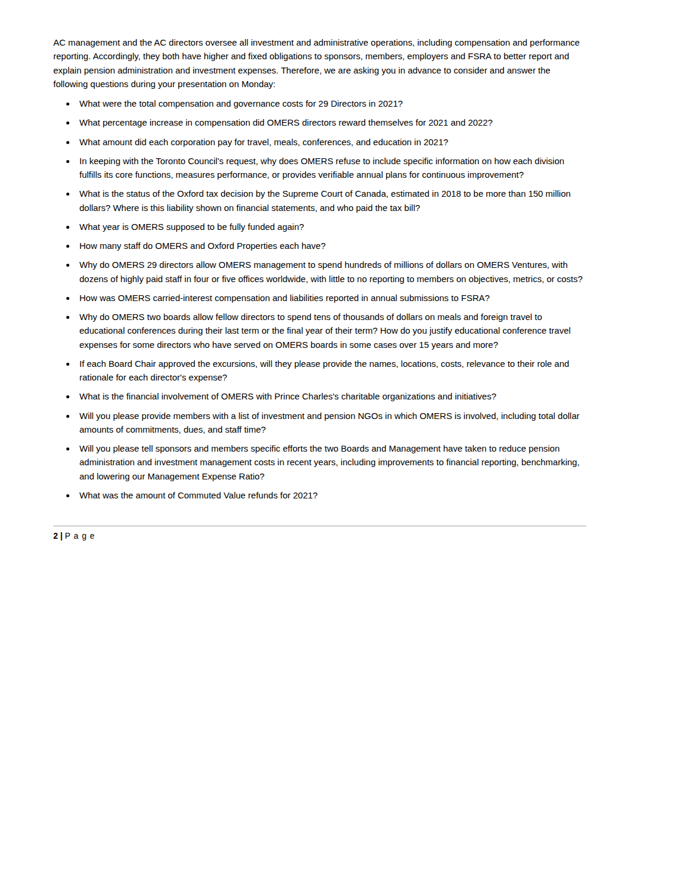AC management and the AC directors oversee all investment and administrative operations, including compensation and performance reporting. Accordingly, they both have higher and fixed obligations to sponsors, members, employers and FSRA to better report and explain pension administration and investment expenses. Therefore, we are asking you in advance to consider and answer the following questions during your presentation on Monday:
What were the total compensation and governance costs for 29 Directors in 2021?
What percentage increase in compensation did OMERS directors reward themselves for 2021 and 2022?
What amount did each corporation pay for travel, meals, conferences, and education in 2021?
In keeping with the Toronto Council's request, why does OMERS refuse to include specific information on how each division fulfills its core functions, measures performance, or provides verifiable annual plans for continuous improvement?
What is the status of the Oxford tax decision by the Supreme Court of Canada, estimated in 2018 to be more than 150 million dollars? Where is this liability shown on financial statements, and who paid the tax bill?
What year is OMERS supposed to be fully funded again?
How many staff do OMERS and Oxford Properties each have?
Why do OMERS 29 directors allow OMERS management to spend hundreds of millions of dollars on OMERS Ventures, with dozens of highly paid staff in four or five offices worldwide, with little to no reporting to members on objectives, metrics, or costs?
How was OMERS carried-interest compensation and liabilities reported in annual submissions to FSRA?
Why do OMERS two boards allow fellow directors to spend tens of thousands of dollars on meals and foreign travel to educational conferences during their last term or the final year of their term? How do you justify educational conference travel expenses for some directors who have served on OMERS boards in some cases over 15 years and more?
If each Board Chair approved the excursions, will they please provide the names, locations, costs, relevance to their role and rationale for each director's expense?
What is the financial involvement of OMERS with Prince Charles's charitable organizations and initiatives?
Will you please provide members with a list of investment and pension NGOs in which OMERS is involved, including total dollar amounts of commitments, dues, and staff time?
Will you please tell sponsors and members specific efforts the two Boards and Management have taken to reduce pension administration and investment management costs in recent years, including improvements to financial reporting, benchmarking, and lowering our Management Expense Ratio?
What was the amount of Commuted Value refunds for 2021?
2 | P a g e